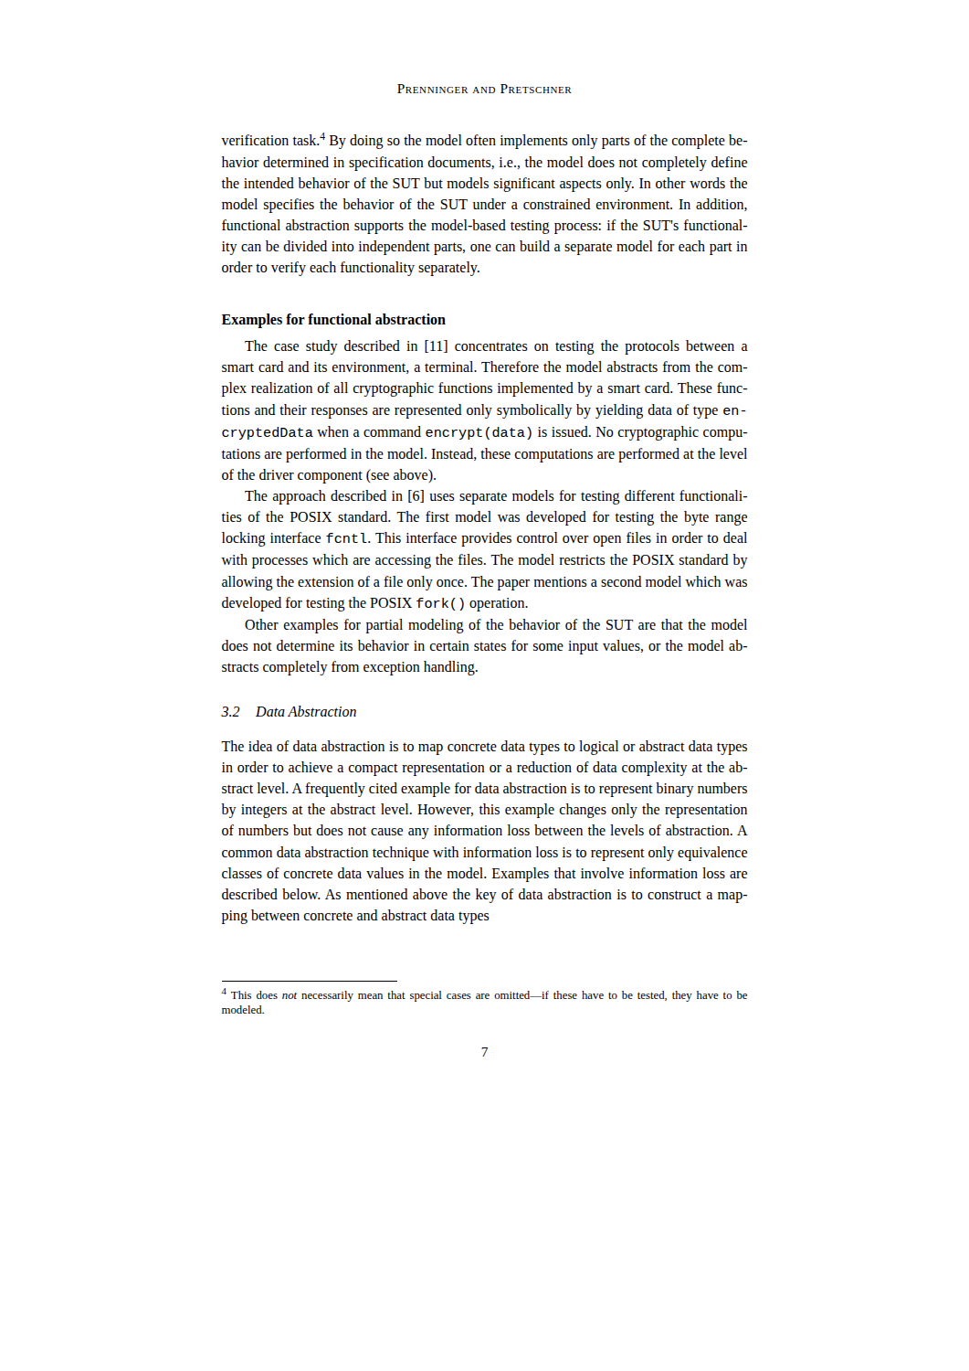Prenninger and Pretschner
verification task.4 By doing so the model often implements only parts of the complete behavior determined in specification documents, i.e., the model does not completely define the intended behavior of the SUT but models significant aspects only. In other words the model specifies the behavior of the SUT under a constrained environment. In addition, functional abstraction supports the model-based testing process: if the SUT's functionality can be divided into independent parts, one can build a separate model for each part in order to verify each functionality separately.
Examples for functional abstraction
The case study described in [11] concentrates on testing the protocols between a smart card and its environment, a terminal. Therefore the model abstracts from the complex realization of all cryptographic functions implemented by a smart card. These functions and their responses are represented only symbolically by yielding data of type encryptedData when a command encrypt(data) is issued. No cryptographic computations are performed in the model. Instead, these computations are performed at the level of the driver component (see above).
The approach described in [6] uses separate models for testing different functionalities of the POSIX standard. The first model was developed for testing the byte range locking interface fcntl. This interface provides control over open files in order to deal with processes which are accessing the files. The model restricts the POSIX standard by allowing the extension of a file only once. The paper mentions a second model which was developed for testing the POSIX fork() operation.
Other examples for partial modeling of the behavior of the SUT are that the model does not determine its behavior in certain states for some input values, or the model abstracts completely from exception handling.
3.2 Data Abstraction
The idea of data abstraction is to map concrete data types to logical or abstract data types in order to achieve a compact representation or a reduction of data complexity at the abstract level. A frequently cited example for data abstraction is to represent binary numbers by integers at the abstract level. However, this example changes only the representation of numbers but does not cause any information loss between the levels of abstraction. A common data abstraction technique with information loss is to represent only equivalence classes of concrete data values in the model. Examples that involve information loss are described below. As mentioned above the key of data abstraction is to construct a mapping between concrete and abstract data types
4 This does not necessarily mean that special cases are omitted—if these have to be tested, they have to be modeled.
7